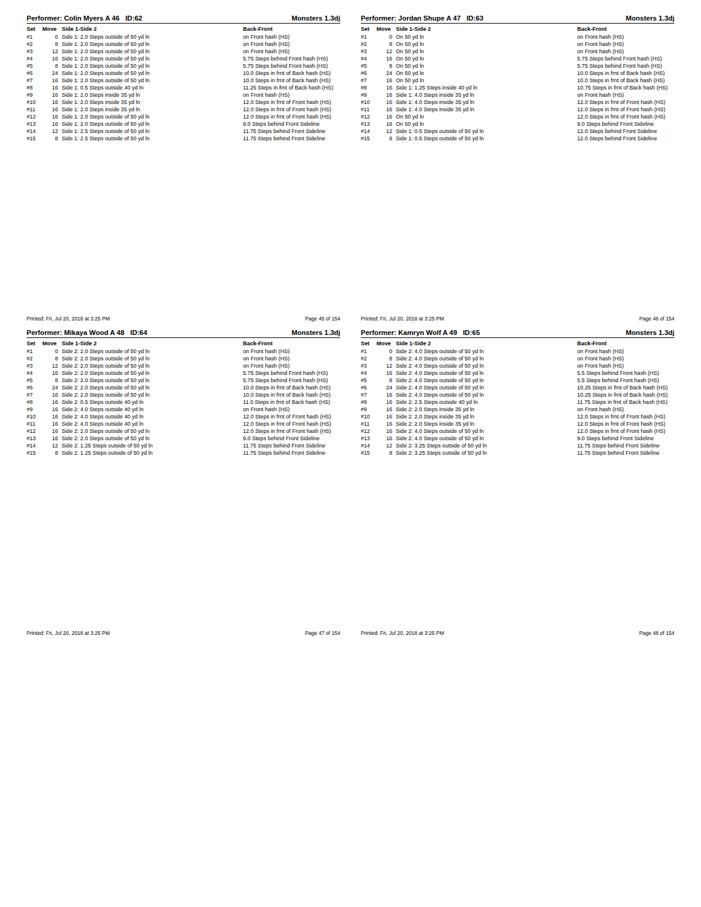Performer: Colin Myers A 46 ID:62 Monsters 1.3dj
| Set | Move | Side 1-Side 2 | Back-Front |
| --- | --- | --- | --- |
| #1 | 0 | Side 1: 2.0 Steps outside of 50 yd ln | on Front hash (HS) |
| #2 | 8 | Side 1: 2.0 Steps outside of 50 yd ln | on Front hash (HS) |
| #3 | 12 | Side 1: 2.0 Steps outside of 50 yd ln | on Front hash (HS) |
| #4 | 16 | Side 1: 2.0 Steps outside of 50 yd ln | 5.75 Steps behind Front hash (HS) |
| #5 | 8 | Side 1: 2.0 Steps outside of 50 yd ln | 5.75 Steps behind Front hash (HS) |
| #6 | 24 | Side 1: 2.0 Steps outside of 50 yd ln | 10.0 Steps in frnt of Back hash (HS) |
| #7 | 16 | Side 1: 2.0 Steps outside of 50 yd ln | 10.0 Steps in frnt of Back hash (HS) |
| #8 | 16 | Side 1: 0.5 Steps outside 40 yd ln | 11.25 Steps in frnt of Back hash (HS) |
| #9 | 16 | Side 1: 2.0 Steps inside 35 yd ln | on Front hash (HS) |
| #10 | 16 | Side 1: 2.0 Steps inside 35 yd ln | 12.0 Steps in frnt of Front hash (HS) |
| #11 | 16 | Side 1: 2.0 Steps inside 35 yd ln | 12.0 Steps in frnt of Front hash (HS) |
| #12 | 16 | Side 1: 2.0 Steps outside of 50 yd ln | 12.0 Steps in frnt of Front hash (HS) |
| #13 | 16 | Side 1: 2.0 Steps outside of 50 yd ln | 9.0 Steps behind Front Sideline |
| #14 | 12 | Side 1: 2.5 Steps outside of 50 yd ln | 11.75 Steps behind Front Sideline |
| #15 | 8 | Side 1: 2.5 Steps outside of 50 yd ln | 11.75 Steps behind Front Sideline |
Printed: Fri, Jul 20, 2018 at 3:25 PM Page 45 of 154
Performer: Jordan Shupe A 47 ID:63 Monsters 1.3dj
| Set | Move | Side 1-Side 2 | Back-Front |
| --- | --- | --- | --- |
| #1 | 0 | On 50 yd ln | on Front hash (HS) |
| #2 | 8 | On 50 yd ln | on Front hash (HS) |
| #3 | 12 | On 50 yd ln | on Front hash (HS) |
| #4 | 16 | On 50 yd ln | 5.75 Steps behind Front hash (HS) |
| #5 | 8 | On 50 yd ln | 5.75 Steps behind Front hash (HS) |
| #6 | 24 | On 50 yd ln | 10.0 Steps in frnt of Back hash (HS) |
| #7 | 16 | On 50 yd ln | 10.0 Steps in frnt of Back hash (HS) |
| #8 | 16 | Side 1: 1.25 Steps inside 40 yd ln | 10.75 Steps in frnt of Back hash (HS) |
| #9 | 16 | Side 1: 4.0 Steps inside 35 yd ln | on Front hash (HS) |
| #10 | 16 | Side 1: 4.0 Steps inside 35 yd ln | 12.0 Steps in frnt of Front hash (HS) |
| #11 | 16 | Side 1: 4.0 Steps inside 35 yd ln | 12.0 Steps in frnt of Front hash (HS) |
| #12 | 16 | On 50 yd ln | 12.0 Steps in frnt of Front hash (HS) |
| #13 | 16 | On 50 yd ln | 9.0 Steps behind Front Sideline |
| #14 | 12 | Side 1: 0.5 Steps outside of 50 yd ln | 12.0 Steps behind Front Sideline |
| #15 | 8 | Side 1: 0.5 Steps outside of 50 yd ln | 12.0 Steps behind Front Sideline |
Printed: Fri, Jul 20, 2018 at 3:25 PM Page 46 of 154
Performer: Mikaya Wood A 48 ID:64 Monsters 1.3dj
| Set | Move | Side 1-Side 2 | Back-Front |
| --- | --- | --- | --- |
| #1 | 0 | Side 2: 2.0 Steps outside of 50 yd ln | on Front hash (HS) |
| #2 | 8 | Side 2: 2.0 Steps outside of 50 yd ln | on Front hash (HS) |
| #3 | 12 | Side 2: 2.0 Steps outside of 50 yd ln | on Front hash (HS) |
| #4 | 16 | Side 2: 2.0 Steps outside of 50 yd ln | 5.75 Steps behind Front hash (HS) |
| #5 | 8 | Side 2: 2.0 Steps outside of 50 yd ln | 5.75 Steps behind Front hash (HS) |
| #6 | 24 | Side 2: 2.0 Steps outside of 50 yd ln | 10.0 Steps in frnt of Back hash (HS) |
| #7 | 16 | Side 2: 2.0 Steps outside of 50 yd ln | 10.0 Steps in frnt of Back hash (HS) |
| #8 | 16 | Side 2: 0.5 Steps outside 40 yd ln | 11.0 Steps in frnt of Back hash (HS) |
| #9 | 16 | Side 2: 4.0 Steps outside 40 yd ln | on Front hash (HS) |
| #10 | 16 | Side 2: 4.0 Steps outside 40 yd ln | 12.0 Steps in frnt of Front hash (HS) |
| #11 | 16 | Side 2: 4.0 Steps outside 40 yd ln | 12.0 Steps in frnt of Front hash (HS) |
| #12 | 16 | Side 2: 2.0 Steps outside of 50 yd ln | 12.0 Steps in frnt of Front hash (HS) |
| #13 | 16 | Side 2: 2.0 Steps outside of 50 yd ln | 9.0 Steps behind Front Sideline |
| #14 | 12 | Side 2: 1.25 Steps outside of 50 yd ln | 11.75 Steps behind Front Sideline |
| #15 | 8 | Side 2: 1.25 Steps outside of 50 yd ln | 11.75 Steps behind Front Sideline |
Printed: Fri, Jul 20, 2018 at 3:25 PM Page 47 of 154
Performer: Kamryn Wolf A 49 ID:65 Monsters 1.3dj
| Set | Move | Side 1-Side 2 | Back-Front |
| --- | --- | --- | --- |
| #1 | 0 | Side 2: 4.0 Steps outside of 50 yd ln | on Front hash (HS) |
| #2 | 8 | Side 2: 4.0 Steps outside of 50 yd ln | on Front hash (HS) |
| #3 | 12 | Side 2: 4.0 Steps outside of 50 yd ln | on Front hash (HS) |
| #4 | 16 | Side 2: 4.0 Steps outside of 50 yd ln | 5.5 Steps behind Front hash (HS) |
| #5 | 8 | Side 2: 4.0 Steps outside of 50 yd ln | 5.5 Steps behind Front hash (HS) |
| #6 | 24 | Side 2: 4.0 Steps outside of 50 yd ln | 10.25 Steps in frnt of Back hash (HS) |
| #7 | 16 | Side 2: 4.0 Steps outside of 50 yd ln | 10.25 Steps in frnt of Back hash (HS) |
| #8 | 16 | Side 2: 2.5 Steps outside 40 yd ln | 11.75 Steps in frnt of Back hash (HS) |
| #9 | 16 | Side 2: 2.0 Steps inside 35 yd ln | on Front hash (HS) |
| #10 | 16 | Side 2: 2.0 Steps inside 35 yd ln | 12.0 Steps in frnt of Front hash (HS) |
| #11 | 16 | Side 2: 2.0 Steps inside 35 yd ln | 12.0 Steps in frnt of Front hash (HS) |
| #12 | 16 | Side 2: 4.0 Steps outside of 50 yd ln | 12.0 Steps in frnt of Front hash (HS) |
| #13 | 16 | Side 2: 4.0 Steps outside of 50 yd ln | 9.0 Steps behind Front Sideline |
| #14 | 12 | Side 2: 3.25 Steps outside of 50 yd ln | 11.75 Steps behind Front Sideline |
| #15 | 8 | Side 2: 3.25 Steps outside of 50 yd ln | 11.75 Steps behind Front Sideline |
Printed: Fri, Jul 20, 2018 at 3:25 PM Page 48 of 154